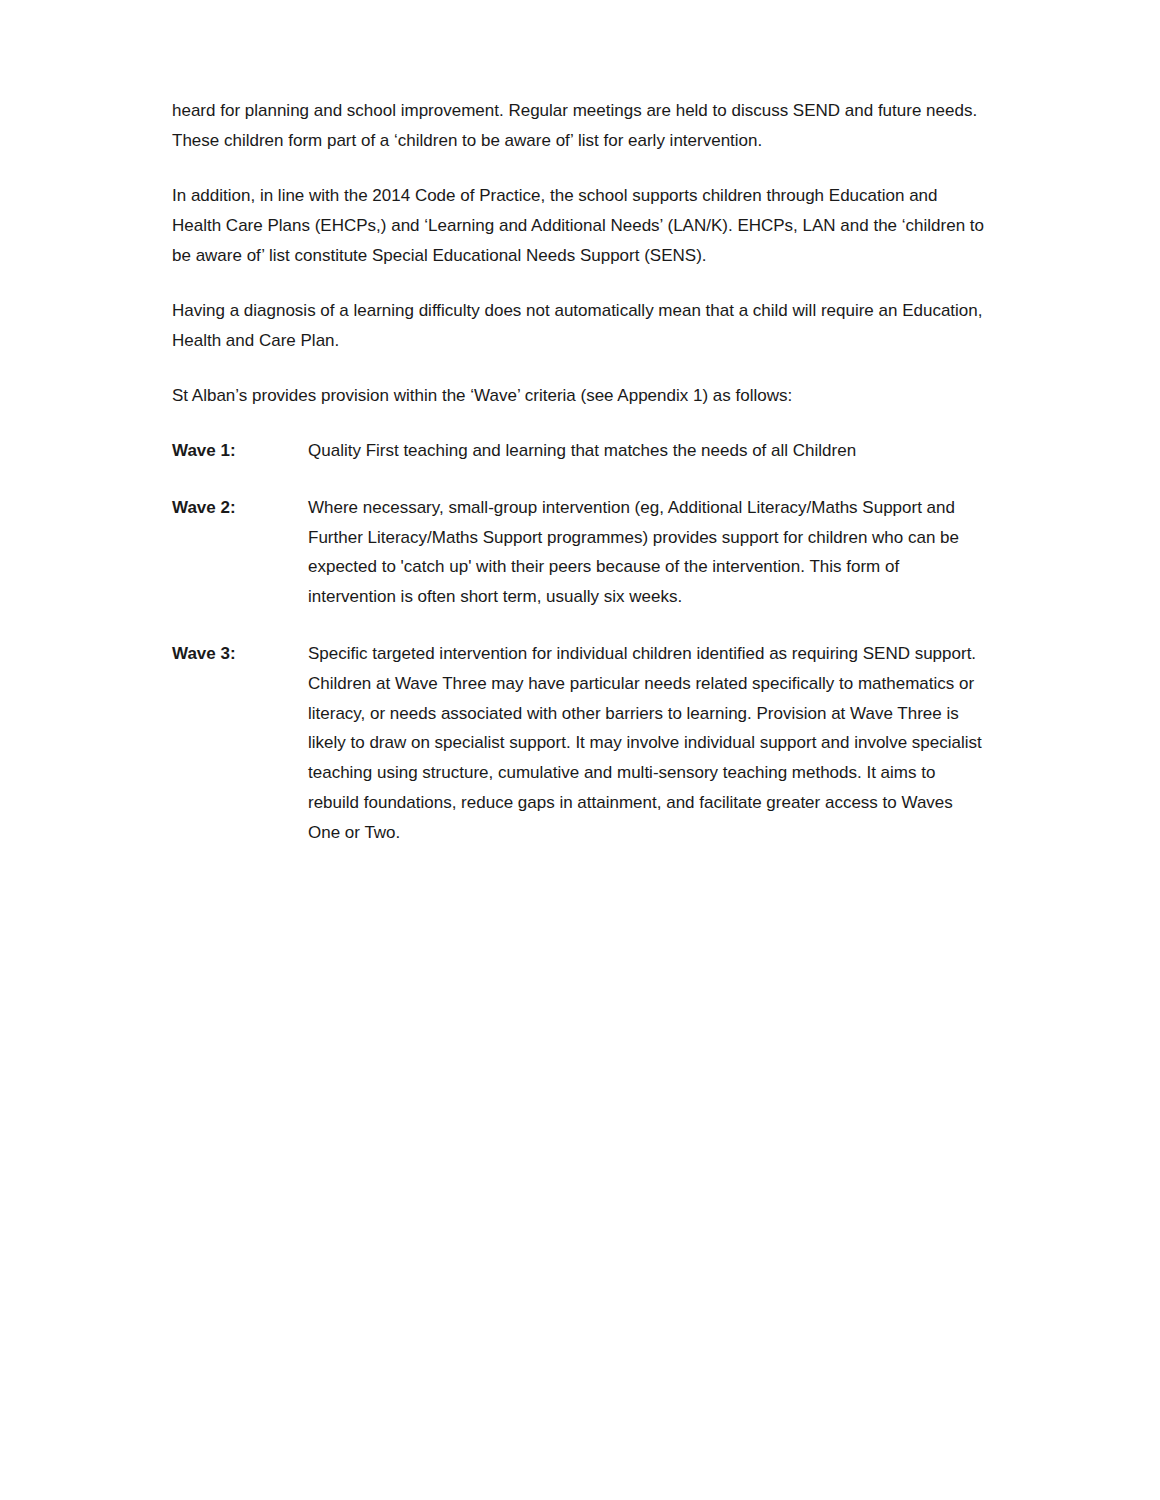heard for planning and school improvement. Regular meetings are held to discuss SEND and future needs. These children form part of a ‘children to be aware of’ list for early intervention.
In addition, in line with the 2014 Code of Practice, the school supports children through Education and Health Care Plans (EHCPs,) and ‘Learning and Additional Needs’ (LAN/K). EHCPs, LAN and the ‘children to be aware of’ list constitute Special Educational Needs Support (SENS).
Having a diagnosis of a learning difficulty does not automatically mean that a child will require an Education, Health and Care Plan.
St Alban’s provides provision within the ‘Wave’ criteria (see Appendix 1) as follows:
Wave 1:
Quality First teaching and learning that matches the needs of all Children
Wave 2:
Where necessary, small-group intervention (eg, Additional Literacy/Maths Support and Further Literacy/Maths Support programmes) provides support for children who can be expected to 'catch up' with their peers because of the intervention. This form of intervention is often short term, usually six weeks.
Wave 3:
Specific targeted intervention for individual children identified as requiring SEND support. Children at Wave Three may have particular needs related specifically to mathematics or literacy, or needs associated with other barriers to learning. Provision at Wave Three is likely to draw on specialist support. It may involve individual support and involve specialist teaching using structure, cumulative and multi-sensory teaching methods. It aims to rebuild foundations, reduce gaps in attainment, and facilitate greater access to Waves One or Two.